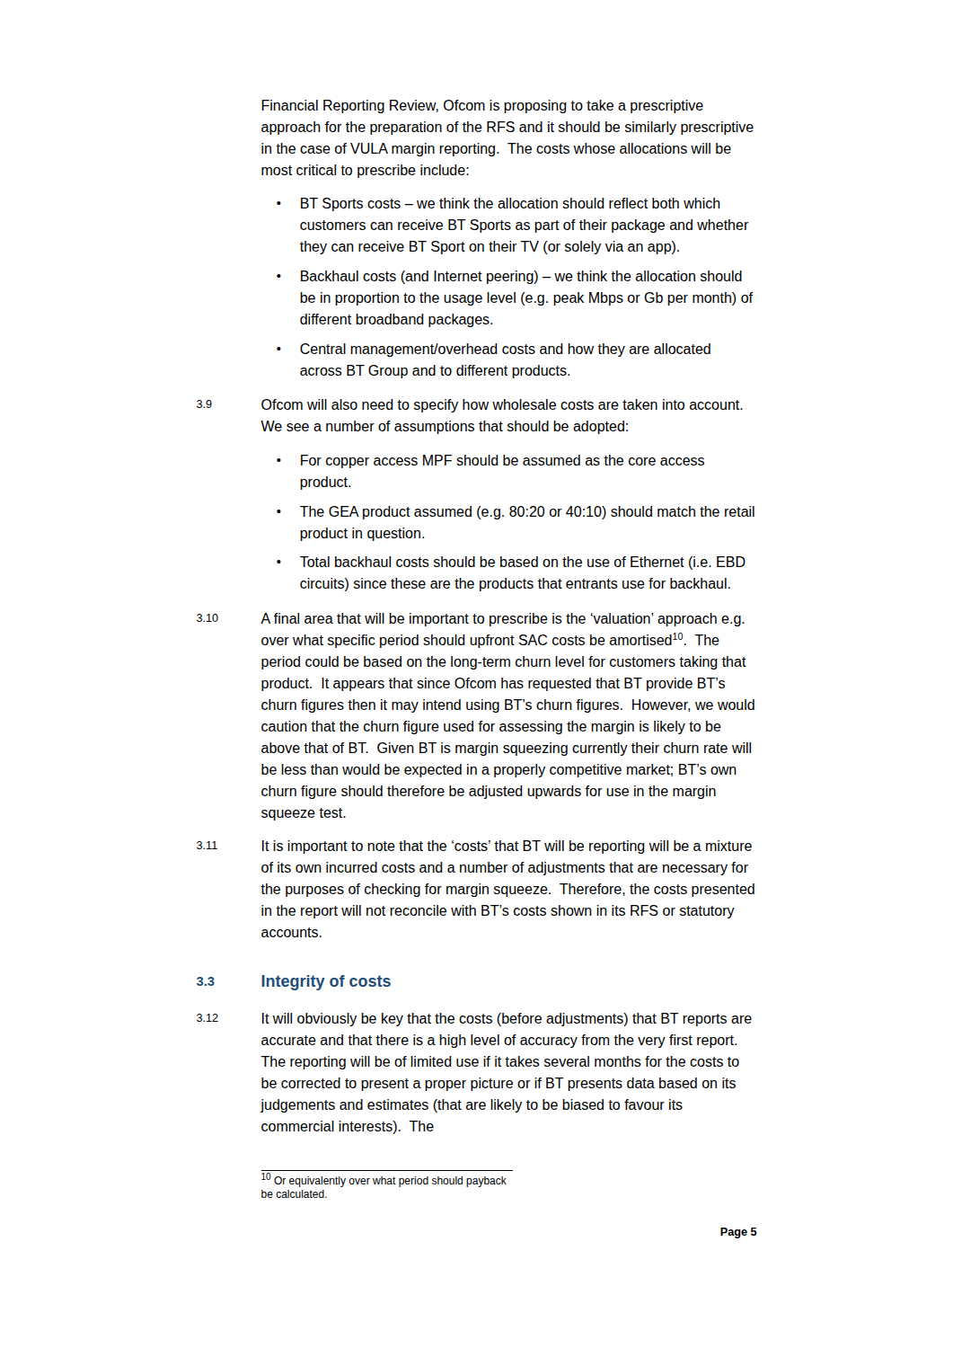Financial Reporting Review, Ofcom is proposing to take a prescriptive approach for the preparation of the RFS and it should be similarly prescriptive in the case of VULA margin reporting. The costs whose allocations will be most critical to prescribe include:
BT Sports costs – we think the allocation should reflect both which customers can receive BT Sports as part of their package and whether they can receive BT Sport on their TV (or solely via an app).
Backhaul costs (and Internet peering) – we think the allocation should be in proportion to the usage level (e.g. peak Mbps or Gb per month) of different broadband packages.
Central management/overhead costs and how they are allocated across BT Group and to different products.
3.9 Ofcom will also need to specify how wholesale costs are taken into account. We see a number of assumptions that should be adopted:
For copper access MPF should be assumed as the core access product.
The GEA product assumed (e.g. 80:20 or 40:10) should match the retail product in question.
Total backhaul costs should be based on the use of Ethernet (i.e. EBD circuits) since these are the products that entrants use for backhaul.
3.10 A final area that will be important to prescribe is the ‘valuation’ approach e.g. over what specific period should upfront SAC costs be amortised10. The period could be based on the long-term churn level for customers taking that product. It appears that since Ofcom has requested that BT provide BT’s churn figures then it may intend using BT’s churn figures. However, we would caution that the churn figure used for assessing the margin is likely to be above that of BT. Given BT is margin squeezing currently their churn rate will be less than would be expected in a properly competitive market; BT’s own churn figure should therefore be adjusted upwards for use in the margin squeeze test.
3.11 It is important to note that the ‘costs’ that BT will be reporting will be a mixture of its own incurred costs and a number of adjustments that are necessary for the purposes of checking for margin squeeze. Therefore, the costs presented in the report will not reconcile with BT’s costs shown in its RFS or statutory accounts.
3.3 Integrity of costs
3.12 It will obviously be key that the costs (before adjustments) that BT reports are accurate and that there is a high level of accuracy from the very first report. The reporting will be of limited use if it takes several months for the costs to be corrected to present a proper picture or if BT presents data based on its judgements and estimates (that are likely to be biased to favour its commercial interests). The
10 Or equivalently over what period should payback be calculated.
Page 5